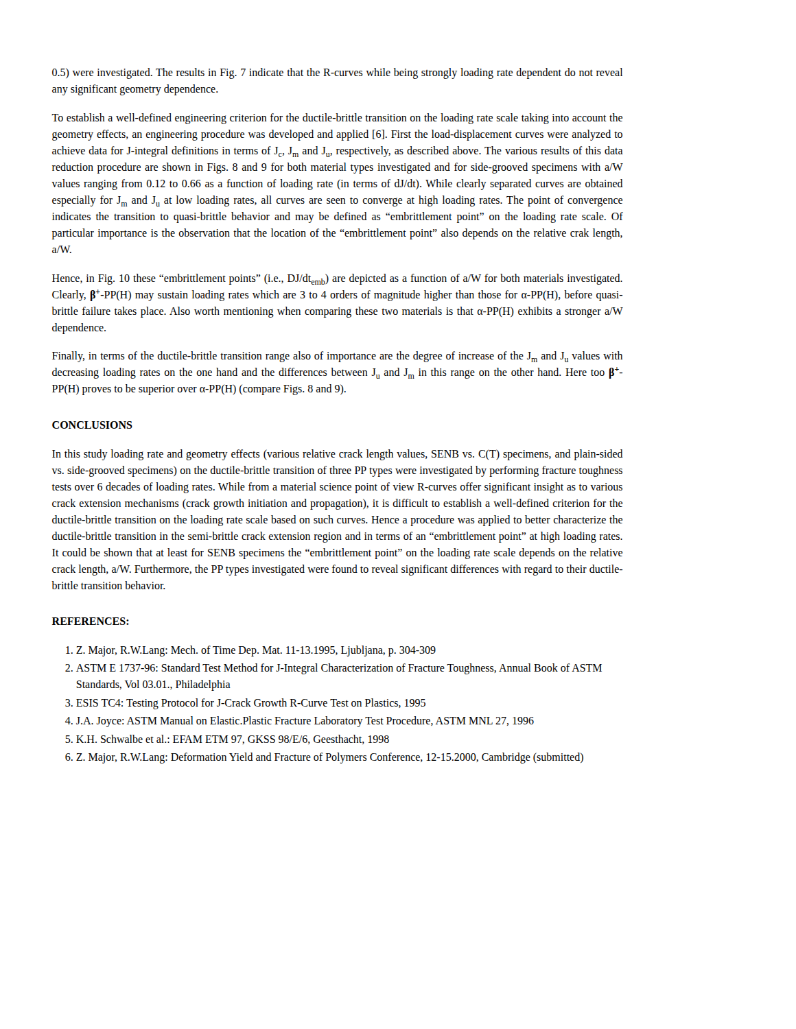0.5) were investigated. The results in Fig. 7 indicate that the R-curves while being strongly loading rate dependent do not reveal any significant geometry dependence.
To establish a well-defined engineering criterion for the ductile-brittle transition on the loading rate scale taking into account the geometry effects, an engineering procedure was developed and applied [6]. First the load-displacement curves were analyzed to achieve data for J-integral definitions in terms of Jc, Jm and Ju, respectively, as described above. The various results of this data reduction procedure are shown in Figs. 8 and 9 for both material types investigated and for side-grooved specimens with a/W values ranging from 0.12 to 0.66 as a function of loading rate (in terms of dJ/dt). While clearly separated curves are obtained especially for Jm and Ju at low loading rates, all curves are seen to converge at high loading rates. The point of convergence indicates the transition to quasi-brittle behavior and may be defined as “embrittlement point” on the loading rate scale. Of particular importance is the observation that the location of the “embrittlement point” also depends on the relative crak length, a/W.
Hence, in Fig. 10 these “embrittlement points” (i.e., DJ/dtemb) are depicted as a function of a/W for both materials investigated. Clearly, β+-PP(H) may sustain loading rates which are 3 to 4 orders of magnitude higher than those for α-PP(H), before quasi-brittle failure takes place. Also worth mentioning when comparing these two materials is that α-PP(H) exhibits a stronger a/W dependence.
Finally, in terms of the ductile-brittle transition range also of importance are the degree of increase of the Jm and Ju values with decreasing loading rates on the one hand and the differences between Ju and Jm in this range on the other hand. Here too β+-PP(H) proves to be superior over α-PP(H) (compare Figs. 8 and 9).
CONCLUSIONS
In this study loading rate and geometry effects (various relative crack length values, SENB vs. C(T) specimens, and plain-sided vs. side-grooved specimens) on the ductile-brittle transition of three PP types were investigated by performing fracture toughness tests over 6 decades of loading rates. While from a material science point of view R-curves offer significant insight as to various crack extension mechanisms (crack growth initiation and propagation), it is difficult to establish a well-defined criterion for the ductile-brittle transition on the loading rate scale based on such curves. Hence a procedure was applied to better characterize the ductile-brittle transition in the semi-brittle crack extension region and in terms of an “embrittlement point” at high loading rates. It could be shown that at least for SENB specimens the “embrittlement point” on the loading rate scale depends on the relative crack length, a/W. Furthermore, the PP types investigated were found to reveal significant differences with regard to their ductile-brittle transition behavior.
REFERENCES:
Z. Major, R.W.Lang: Mech. of Time Dep. Mat. 11-13.1995, Ljubljana, p. 304-309
ASTM E 1737-96: Standard Test Method for J-Integral Characterization of Fracture Toughness, Annual Book of ASTM Standards, Vol 03.01., Philadelphia
ESIS TC4: Testing Protocol for J-Crack Growth R-Curve Test on Plastics, 1995
J.A. Joyce: ASTM Manual on Elastic.Plastic Fracture Laboratory Test Procedure, ASTM MNL 27, 1996
K.H. Schwalbe et al.: EFAM ETM 97, GKSS 98/E/6, Geesthacht, 1998
Z. Major, R.W.Lang: Deformation Yield and Fracture of Polymers Conference, 12-15.2000, Cambridge (submitted)